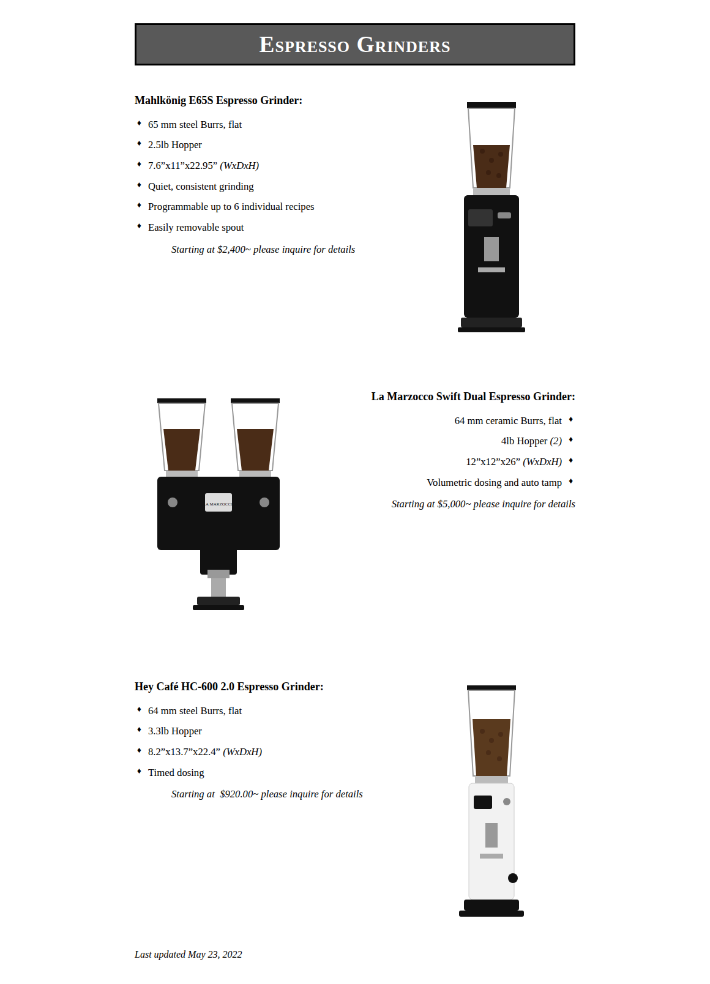Espresso Grinders
Mahlkönig E65S Espresso Grinder:
65 mm steel Burrs, flat
2.5lb Hopper
7.6”x11”x22.95” (WxDxH)
Quiet, consistent grinding
Programmable up to 6 individual recipes
Easily removable spout
Starting at $2,400~ please inquire for details
La Marzocco Swift Dual Espresso Grinder:
64 mm ceramic Burrs, flat
4lb Hopper (2)
12”x12”x26” (WxDxH)
Volumetric dosing and auto tamp
Starting at $5,000~ please inquire for details
Hey Café HC-600 2.0 Espresso Grinder:
64 mm steel Burrs, flat
3.3lb Hopper
8.2”x13.7”x22.4” (WxDxH)
Timed dosing
Starting at $920.00~ please inquire for details
Last updated May 23, 2022